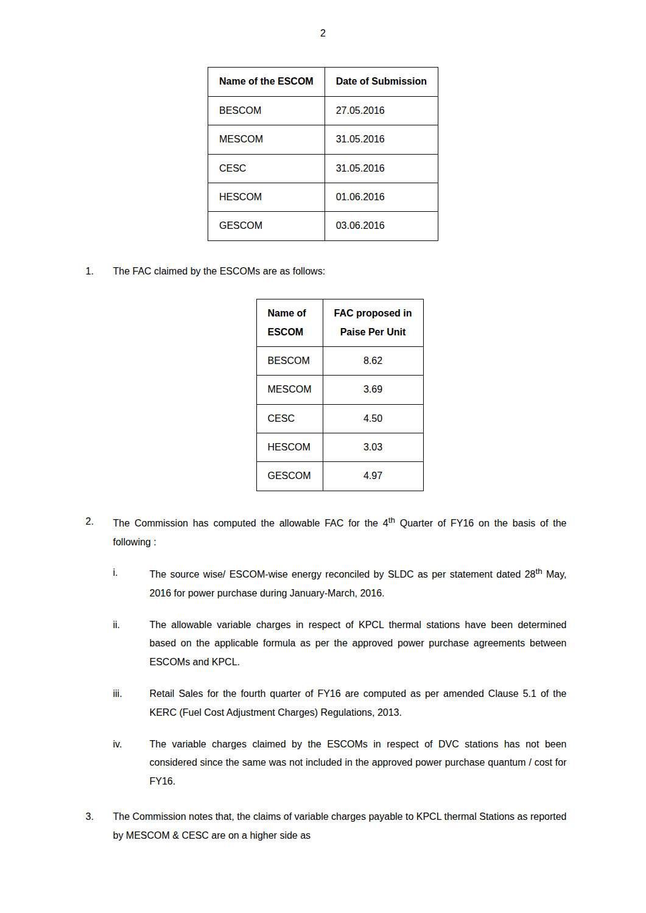2
| Name of the ESCOM | Date of Submission |
| --- | --- |
| BESCOM | 27.05.2016 |
| MESCOM | 31.05.2016 |
| CESC | 31.05.2016 |
| HESCOM | 01.06.2016 |
| GESCOM | 03.06.2016 |
The FAC claimed by the ESCOMs are as follows:
| Name of ESCOM | FAC proposed in Paise Per Unit |
| --- | --- |
| BESCOM | 8.62 |
| MESCOM | 3.69 |
| CESC | 4.50 |
| HESCOM | 3.03 |
| GESCOM | 4.97 |
The Commission has computed the allowable FAC for the 4th Quarter of FY16 on the basis of the following :
The source wise/ ESCOM-wise energy reconciled by SLDC as per statement dated 28th May, 2016 for power purchase during January-March, 2016.
The allowable variable charges in respect of KPCL thermal stations have been determined based on the applicable formula as per the approved power purchase agreements between ESCOMs and KPCL.
Retail Sales for the fourth quarter of FY16 are computed as per amended Clause 5.1 of the KERC (Fuel Cost Adjustment Charges) Regulations, 2013.
The variable charges claimed by the ESCOMs in respect of DVC stations has not been considered since the same was not included in the approved power purchase quantum / cost for FY16.
The Commission notes that, the claims of variable charges payable to KPCL thermal Stations as reported by MESCOM & CESC are on a higher side as